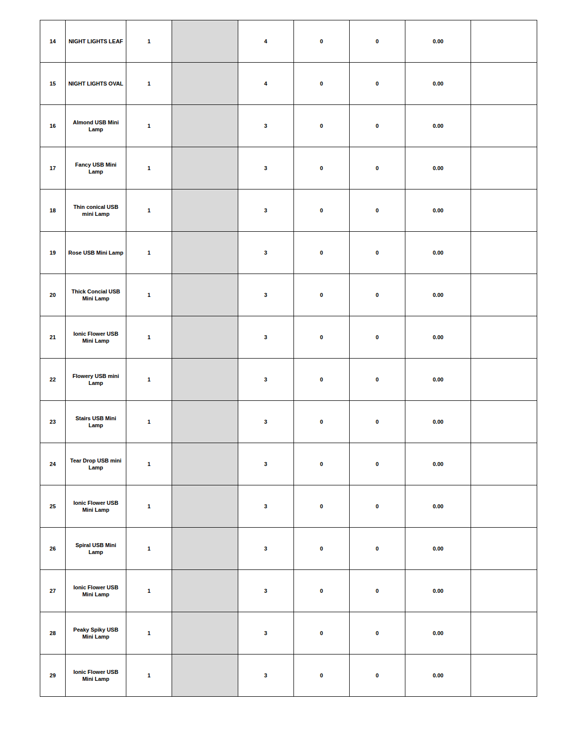| 14 | NIGHT LIGHTS LEAF | 1 | | 4 | 0 | 0 | 0.00 | |
| 15 | NIGHT LIGHTS OVAL | 1 | | 4 | 0 | 0 | 0.00 | |
| 16 | Almond USB Mini Lamp | 1 | | 3 | 0 | 0 | 0.00 | |
| 17 | Fancy USB Mini Lamp | 1 | | 3 | 0 | 0 | 0.00 | |
| 18 | Thin conical USB mini Lamp | 1 | | 3 | 0 | 0 | 0.00 | |
| 19 | Rose USB Mini Lamp | 1 | | 3 | 0 | 0 | 0.00 | |
| 20 | Thick Concial USB Mini Lamp | 1 | | 3 | 0 | 0 | 0.00 | |
| 21 | Ionic Flower USB Mini Lamp | 1 | | 3 | 0 | 0 | 0.00 | |
| 22 | Flowery USB mini Lamp | 1 | | 3 | 0 | 0 | 0.00 | |
| 23 | Stairs USB Mini Lamp | 1 | | 3 | 0 | 0 | 0.00 | |
| 24 | Tear Drop USB mini Lamp | 1 | | 3 | 0 | 0 | 0.00 | |
| 25 | Ionic Flower USB Mini Lamp | 1 | | 3 | 0 | 0 | 0.00 | |
| 26 | Spiral USB Mini Lamp | 1 | | 3 | 0 | 0 | 0.00 | |
| 27 | Ionic Flower USB Mini Lamp | 1 | | 3 | 0 | 0 | 0.00 | |
| 28 | Peaky Spiky USB Mini Lamp | 1 | | 3 | 0 | 0 | 0.00 | |
| 29 | Ionic Flower USB Mini Lamp | 1 | | 3 | 0 | 0 | 0.00 | |